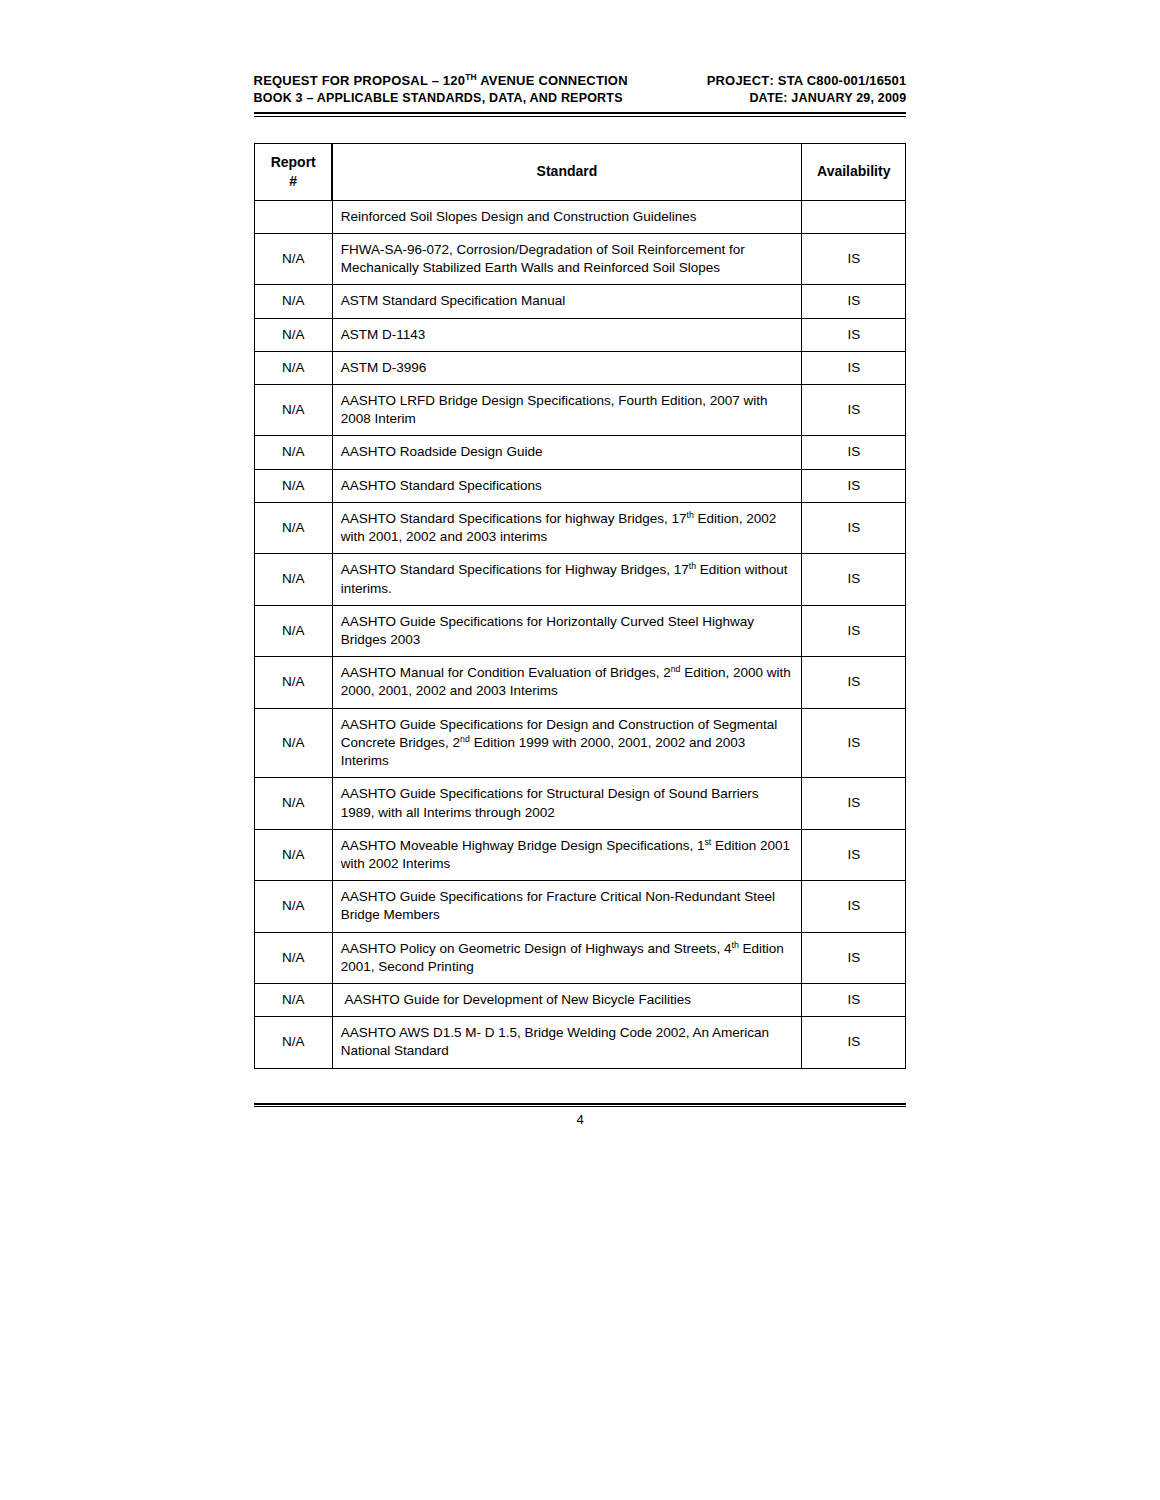Request For Proposal – 120th Avenue Connection
Project: STA C800-001/16501
Book 3 – Applicable Standards, Data, and Reports
Date: January 29, 2009
| Report # | Standard | Availability |
| --- | --- | --- |
| | Reinforced Soil Slopes Design and Construction Guidelines | |
| N/A | FHWA-SA-96-072, Corrosion/Degradation of Soil Reinforcement for Mechanically Stabilized Earth Walls and Reinforced Soil Slopes | IS |
| N/A | ASTM Standard Specification Manual | IS |
| N/A | ASTM D-1143 | IS |
| N/A | ASTM D-3996 | IS |
| N/A | AASHTO LRFD Bridge Design Specifications, Fourth Edition, 2007 with 2008 Interim | IS |
| N/A | AASHTO Roadside Design Guide | IS |
| N/A | AASHTO Standard Specifications | IS |
| N/A | AASHTO Standard Specifications for highway Bridges, 17 th Edition, 2002 with 2001, 2002 and 2003 interims | IS |
| N/A | AASHTO Standard Specifications for Highway Bridges, 17 th Edition without interims. | IS |
| N/A | AASHTO Guide Specifications for Horizontally Curved Steel Highway Bridges 2003 | IS |
| N/A | AASHTO Manual for Condition Evaluation of Bridges, 2 nd Edition, 2000 with 2000, 2001, 2002 and 2003 Interims | IS |
| N/A | AASHTO Guide Specifications for Design and Construction of Segmental Concrete Bridges, 2 nd Edition 1999 with 2000, 2001, 2002 and 2003 Interims | IS |
| N/A | AASHTO Guide Specifications for Structural Design of Sound Barriers 1989, with all Interims through 2002 | IS |
| N/A | AASHTO Moveable Highway Bridge Design Specifications, 1 st Edition 2001 with 2002 Interims | IS |
| N/A | AASHTO Guide Specifications for Fracture Critical Non-Redundant Steel Bridge Members | IS |
| N/A | AASHTO Policy on Geometric Design of Highways and Streets, 4 th Edition 2001, Second Printing | IS |
| N/A | AASHTO Guide for Development of New Bicycle Facilities | IS |
| N/A | AASHTO AWS D1.5 M- D 1.5, Bridge Welding Code 2002, An American National Standard | IS |
4